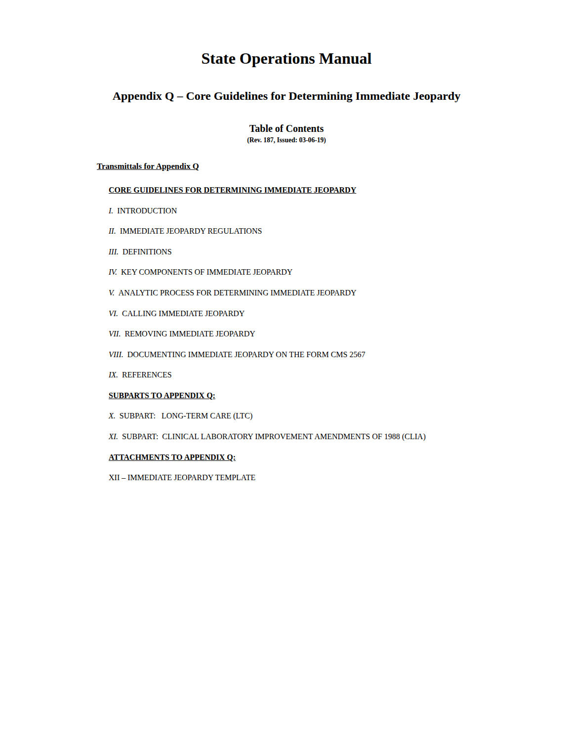State Operations Manual
Appendix Q – Core Guidelines for Determining Immediate Jeopardy
Table of Contents (Rev. 187, Issued: 03-06-19)
Transmittals for Appendix Q
CORE GUIDELINES FOR DETERMINING IMMEDIATE JEOPARDY
I. INTRODUCTION
II. IMMEDIATE JEOPARDY REGULATIONS
III. DEFINITIONS
IV. KEY COMPONENTS OF IMMEDIATE JEOPARDY
V. ANALYTIC PROCESS FOR DETERMINING IMMEDIATE JEOPARDY
VI. CALLING IMMEDIATE JEOPARDY
VII. REMOVING IMMEDIATE JEOPARDY
VIII. DOCUMENTING IMMEDIATE JEOPARDY ON THE FORM CMS 2567
IX. REFERENCES
SUBPARTS TO APPENDIX Q:
X. SUBPART: LONG-TERM CARE (LTC)
XI. SUBPART: CLINICAL LABORATORY IMPROVEMENT AMENDMENTS OF 1988 (CLIA)
ATTACHMENTS TO APPENDIX Q:
XII – IMMEDIATE JEOPARDY TEMPLATE